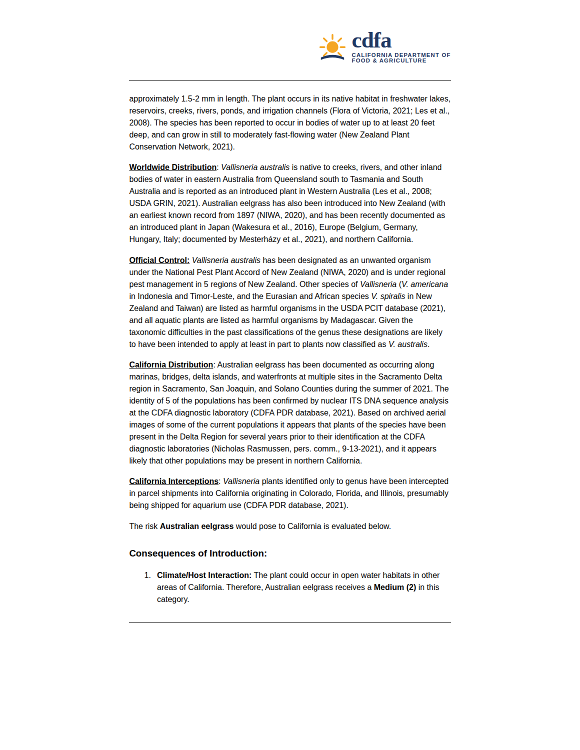cdfa
California Department of
Food & Agriculture
approximately 1.5-2 mm in length. The plant occurs in its native habitat in freshwater lakes, reservoirs, creeks, rivers, ponds, and irrigation channels (Flora of Victoria, 2021; Les et al., 2008). The species has been reported to occur in bodies of water up to at least 20 feet deep, and can grow in still to moderately fast-flowing water (New Zealand Plant Conservation Network, 2021).
Worldwide Distribution: Vallisneria australis is native to creeks, rivers, and other inland bodies of water in eastern Australia from Queensland south to Tasmania and South Australia and is reported as an introduced plant in Western Australia (Les et al., 2008; USDA GRIN, 2021). Australian eelgrass has also been introduced into New Zealand (with an earliest known record from 1897 (NIWA, 2020), and has been recently documented as an introduced plant in Japan (Wakesura et al., 2016), Europe (Belgium, Germany, Hungary, Italy; documented by Mesterházy et al., 2021), and northern California.
Official Control: Vallisneria australis has been designated as an unwanted organism under the National Pest Plant Accord of New Zealand (NIWA, 2020) and is under regional pest management in 5 regions of New Zealand. Other species of Vallisneria (V. americana in Indonesia and Timor-Leste, and the Eurasian and African species V. spiralis in New Zealand and Taiwan) are listed as harmful organisms in the USDA PCIT database (2021), and all aquatic plants are listed as harmful organisms by Madagascar. Given the taxonomic difficulties in the past classifications of the genus these designations are likely to have been intended to apply at least in part to plants now classified as V. australis.
California Distribution: Australian eelgrass has been documented as occurring along marinas, bridges, delta islands, and waterfronts at multiple sites in the Sacramento Delta region in Sacramento, San Joaquin, and Solano Counties during the summer of 2021. The identity of 5 of the populations has been confirmed by nuclear ITS DNA sequence analysis at the CDFA diagnostic laboratory (CDFA PDR database, 2021). Based on archived aerial images of some of the current populations it appears that plants of the species have been present in the Delta Region for several years prior to their identification at the CDFA diagnostic laboratories (Nicholas Rasmussen, pers. comm., 9-13-2021), and it appears likely that other populations may be present in northern California.
California Interceptions: Vallisneria plants identified only to genus have been intercepted in parcel shipments into California originating in Colorado, Florida, and Illinois, presumably being shipped for aquarium use (CDFA PDR database, 2021).
The risk Australian eelgrass would pose to California is evaluated below.
Consequences of Introduction:
Climate/Host Interaction: The plant could occur in open water habitats in other areas of California. Therefore, Australian eelgrass receives a Medium (2) in this category.